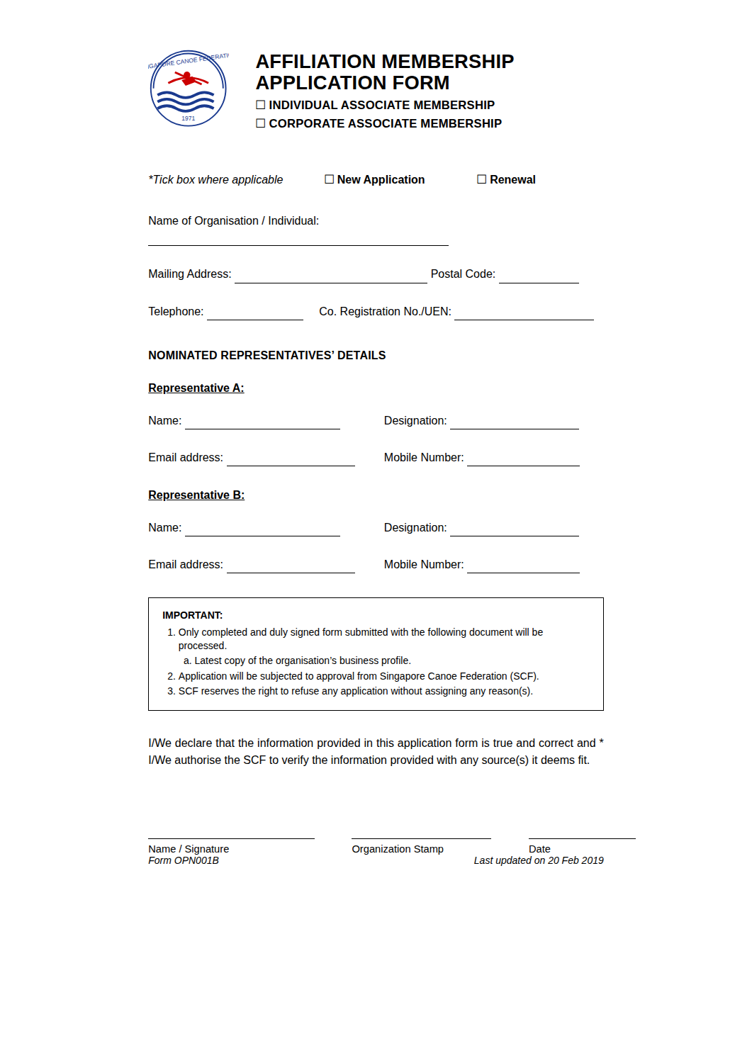SINGAPORE CANOE FEDERATION 1971
AFFILIATION MEMBERSHIP APPLICATION FORM
INDIVIDUAL ASSOCIATE MEMBERSHIP
CORPORATE ASSOCIATE MEMBERSHIP
*Tick box where applicable New Application Renewal
Name of Organisation / Individual:
Mailing Address: Postal Code:
Telephone: Co. Registration No./UEN:
NOMINATED REPRESENTATIVES’ DETAILS
Representative A:
Name:
Designation:
Email address:
Mobile Number:
Representative B:
Name:
Designation:
Email address:
Mobile Number:
IMPORTANT:
Only completed and duly signed form submitted with the following document will be processed.
Latest copy of the organisation’s business profile.
Application will be subjected to approval from Singapore Canoe Federation (SCF).
SCF reserves the right to refuse any application without assigning any reason(s).
I/We declare that the information provided in this application form is true and correct and * I/We authorise the SCF to verify the information provided with any source(s) it deems fit.
Name / Signature
Organization Stamp
Date
Form OPN001B Last updated on 20 Feb 2019